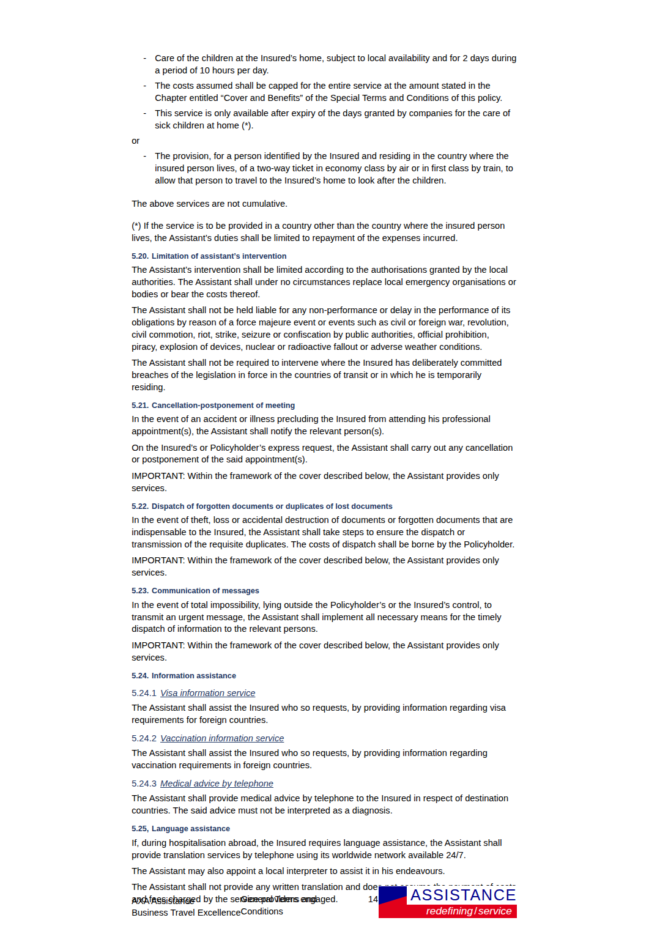Care of the children at the Insured’s home, subject to local availability and for 2 days during a period of 10 hours per day.
The costs assumed shall be capped for the entire service at the amount stated in the Chapter entitled “Cover and Benefits” of the Special Terms and Conditions of this policy.
This service is only available after expiry of the days granted by companies for the care of sick children at home (*).
or
The provision, for a person identified by the Insured and residing in the country where the insured person lives, of a two-way ticket in economy class by air or in first class by train, to allow that person to travel to the Insured’s home to look after the children.
The above services are not cumulative.
(*) If the service is to be provided in a country other than the country where the insured person lives, the Assistant’s duties shall be limited to repayment of the expenses incurred.
5.20. Limitation of assistant’s intervention
The Assistant’s intervention shall be limited according to the authorisations granted by the local authorities. The Assistant shall under no circumstances replace local emergency organisations or bodies or bear the costs thereof.
The Assistant shall not be held liable for any non-performance or delay in the performance of its obligations by reason of a force majeure event or events such as civil or foreign war, revolution, civil commotion, riot, strike, seizure or confiscation by public authorities, official prohibition, piracy, explosion of devices, nuclear or radioactive fallout or adverse weather conditions.
The Assistant shall not be required to intervene where the Insured has deliberately committed breaches of the legislation in force in the countries of transit or in which he is temporarily residing.
5.21. Cancellation-postponement of meeting
In the event of an accident or illness precluding the Insured from attending his professional appointment(s), the Assistant shall notify the relevant person(s).
On the Insured’s or Policyholder’s express request, the Assistant shall carry out any cancellation or postponement of the said appointment(s).
IMPORTANT: Within the framework of the cover described below, the Assistant provides only services.
5.22. Dispatch of forgotten documents or duplicates of lost documents
In the event of theft, loss or accidental destruction of documents or forgotten documents that are indispensable to the Insured, the Assistant shall take steps to ensure the dispatch or transmission of the requisite duplicates. The costs of dispatch shall be borne by the Policyholder.
IMPORTANT: Within the framework of the cover described below, the Assistant provides only services.
5.23. Communication of messages
In the event of total impossibility, lying outside the Policyholder’s or the Insured’s control, to transmit an urgent message, the Assistant shall implement all necessary means for the timely dispatch of information to the relevant persons.
IMPORTANT: Within the framework of the cover described below, the Assistant provides only services.
5.24. Information assistance
5.24.1 Visa information service
The Assistant shall assist the Insured who so requests, by providing information regarding visa requirements for foreign countries.
5.24.2 Vaccination information service
The Assistant shall assist the Insured who so requests, by providing information regarding vaccination requirements in foreign countries.
5.24.3 Medical advice by telephone
The Assistant shall provide medical advice by telephone to the Insured in respect of destination countries. The said advice must not be interpreted as a diagnosis.
5.25, Language assistance
If, during hospitalisation abroad, the Insured requires language assistance, the Assistant shall provide translation services by telephone using its worldwide network available 24/7.
The Assistant may also appoint a local interpreter to assist it in his endeavours.
The Assistant shall not provide any written translation and does not assume the payment of costs and fees charged by the service providers engaged.
AXA Assistance
Business Travel Excellence
General Terms and Conditions 14
ASSISTANCE
redefining/service